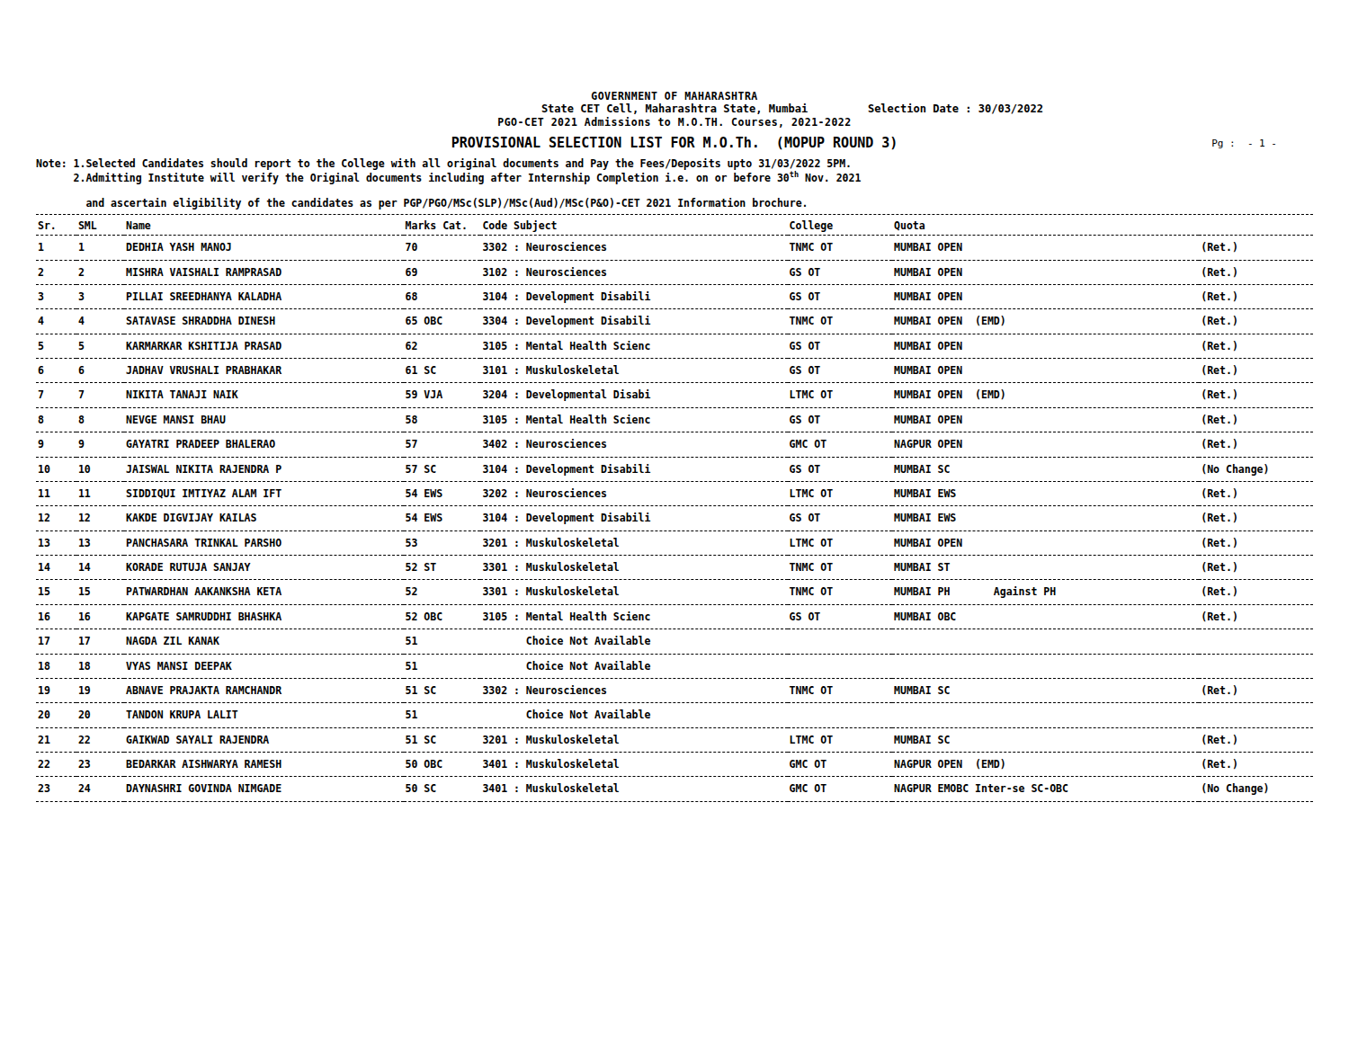GOVERNMENT OF MAHARASHTRA
State CET Cell, Maharashtra State, MumbaiSelection Date : 30/03/2022
PGO-CET 2021 Admissions to M.O.TH. Courses, 2021-2022
PROVISIONAL SELECTION LIST FOR M.O.Th. (MOPUP ROUND 3) Pg : - 1 -
Note: 1.Selected Candidates should report to the College with all original documents and Pay the Fees/Deposits upto 31/03/2022 5PM. 2.Admitting Institute will verify the Original documents including after Internship Completion i.e. on or before 30th Nov. 2021 and ascertain eligibility of the candidates as per PGP/PGO/MSc(SLP)/MSc(Aud)/MSc(P&O)-CET 2021 Information brochure.
| Sr. | SML | Name | Marks Cat. | Code Subject | College | Quota | |
| --- | --- | --- | --- | --- | --- | --- | --- |
| 1 | 1 | DEDHIA YASH MANOJ | 70 | 3302 : Neurosciences | TNMC OT | MUMBAI OPEN | (Ret.) |
| 2 | 2 | MISHRA VAISHALI RAMPRASAD | 69 | 3102 : Neurosciences | GS OT | MUMBAI OPEN | (Ret.) |
| 3 | 3 | PILLAI SREEDHANYA KALADHA | 68 | 3104 : Development Disabili | GS OT | MUMBAI OPEN | (Ret.) |
| 4 | 4 | SATAVASE SHRADDHA DINESH | 65 OBC | 3304 : Development Disabili | TNMC OT | MUMBAI OPEN (EMD) | (Ret.) |
| 5 | 5 | KARMARKAR KSHITIJA PRASAD | 62 | 3105 : Mental Health Scienc | GS OT | MUMBAI OPEN | (Ret.) |
| 6 | 6 | JADHAV VRUSHALI PRABHAKAR | 61 SC | 3101 : Muskuloskeletal | GS OT | MUMBAI OPEN | (Ret.) |
| 7 | 7 | NIKITA TANAJI NAIK | 59 VJA | 3204 : Developmental Disabi | LTMC OT | MUMBAI OPEN (EMD) | (Ret.) |
| 8 | 8 | NEVGE MANSI BHAU | 58 | 3105 : Mental Health Scienc | GS OT | MUMBAI OPEN | (Ret.) |
| 9 | 9 | GAYATRI PRADEEP BHALERAO | 57 | 3402 : Neurosciences | GMC OT | NAGPUR OPEN | (Ret.) |
| 10 | 10 | JAISWAL NIKITA RAJENDRA P | 57 SC | 3104 : Development Disabili | GS OT | MUMBAI SC | (No Change) |
| 11 | 11 | SIDDIQUI IMTIYAZ ALAM IFT | 54 EWS | 3202 : Neurosciences | LTMC OT | MUMBAI EWS | (Ret.) |
| 12 | 12 | KAKDE DIGVIJAY KAILAS | 54 EWS | 3104 : Development Disabili | GS OT | MUMBAI EWS | (Ret.) |
| 13 | 13 | PANCHASARA TRINKAL PARSHO | 53 | 3201 : Muskuloskeletal | LTMC OT | MUMBAI OPEN | (Ret.) |
| 14 | 14 | KORADE RUTUJA SANJAY | 52 ST | 3301 : Muskuloskeletal | TNMC OT | MUMBAI ST | (Ret.) |
| 15 | 15 | PATWARDHAN AAKANKSHA KETA | 52 | 3301 : Muskuloskeletal | TNMC OT | MUMBAI PH Against PH | (Ret.) |
| 16 | 16 | KAPGATE SAMRUDDHI BHASHKA | 52 OBC | 3105 : Mental Health Scienc | GS OT | MUMBAI OBC | (Ret.) |
| 17 | 17 | NAGDA ZIL KANAK | 51 | Choice Not Available | | | |
| 18 | 18 | VYAS MANSI DEEPAK | 51 | Choice Not Available | | | |
| 19 | 19 | ABNAVE PRAJAKTA RAMCHANDR | 51 SC | 3302 : Neurosciences | TNMC OT | MUMBAI SC | (Ret.) |
| 20 | 20 | TANDON KRUPA LALIT | 51 | Choice Not Available | | | |
| 21 | 22 | GAIKWAD SAYALI RAJENDRA | 51 SC | 3201 : Muskuloskeletal | LTMC OT | MUMBAI SC | (Ret.) |
| 22 | 23 | BEDARKAR AISHWARYA RAMESH | 50 OBC | 3401 : Muskuloskeletal | GMC OT | NAGPUR OPEN (EMD) | (Ret.) |
| 23 | 24 | DAYNASHRI GOVINDA NIMGADE | 50 SC | 3401 : Muskuloskeletal | GMC OT | NAGPUR EMOBC Inter-se SC-OBC | (No Change) |